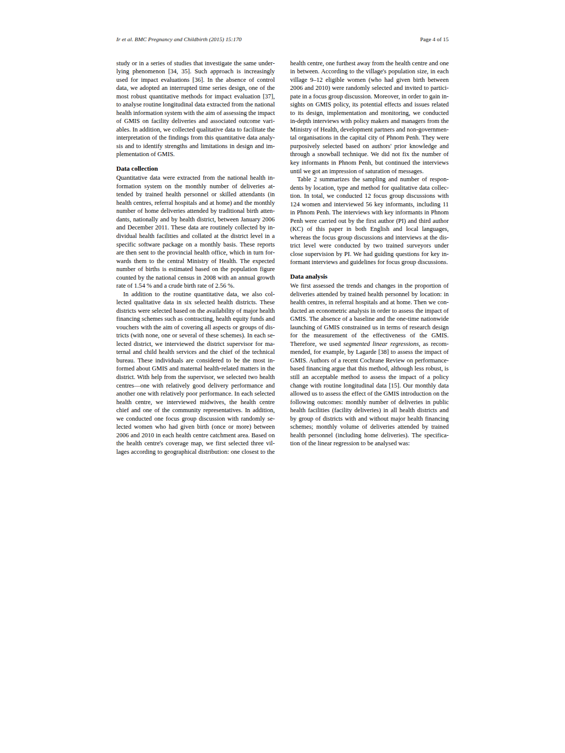Ir et al. BMC Pregnancy and Childbirth (2015) 15:170
Page 4 of 15
study or in a series of studies that investigate the same underlying phenomenon [34, 35]. Such approach is increasingly used for impact evaluations [36]. In the absence of control data, we adopted an interrupted time series design, one of the most robust quantitative methods for impact evaluation [37], to analyse routine longitudinal data extracted from the national health information system with the aim of assessing the impact of GMIS on facility deliveries and associated outcome variables. In addition, we collected qualitative data to facilitate the interpretation of the findings from this quantitative data analysis and to identify strengths and limitations in design and implementation of GMIS.
Data collection
Quantitative data were extracted from the national health information system on the monthly number of deliveries attended by trained health personnel or skilled attendants (in health centres, referral hospitals and at home) and the monthly number of home deliveries attended by traditional birth attendants, nationally and by health district, between January 2006 and December 2011. These data are routinely collected by individual health facilities and collated at the district level in a specific software package on a monthly basis. These reports are then sent to the provincial health office, which in turn forwards them to the central Ministry of Health. The expected number of births is estimated based on the population figure counted by the national census in 2008 with an annual growth rate of 1.54 % and a crude birth rate of 2.56 %.
In addition to the routine quantitative data, we also collected qualitative data in six selected health districts. These districts were selected based on the availability of major health financing schemes such as contracting, health equity funds and vouchers with the aim of covering all aspects or groups of districts (with none, one or several of these schemes). In each selected district, we interviewed the district supervisor for maternal and child health services and the chief of the technical bureau. These individuals are considered to be the most informed about GMIS and maternal health-related matters in the district. With help from the supervisor, we selected two health centres—one with relatively good delivery performance and another one with relatively poor performance. In each selected health centre, we interviewed midwives, the health centre chief and one of the community representatives. In addition, we conducted one focus group discussion with randomly selected women who had given birth (once or more) between 2006 and 2010 in each health centre catchment area. Based on the health centre's coverage map, we first selected three villages according to geographical distribution: one closest to the health centre, one furthest away from the health centre and one in between. According to the village's population size, in each village 9–12 eligible women (who had given birth between 2006 and 2010) were randomly selected and invited to participate in a focus group discussion. Moreover, in order to gain insights on GMIS policy, its potential effects and issues related to its design, implementation and monitoring, we conducted in-depth interviews with policy makers and managers from the Ministry of Health, development partners and non-governmental organisations in the capital city of Phnom Penh. They were purposively selected based on authors' prior knowledge and through a snowball technique. We did not fix the number of key informants in Phnom Penh, but continued the interviews until we got an impression of saturation of messages.
Table 2 summarizes the sampling and number of respondents by location, type and method for qualitative data collection. In total, we conducted 12 focus group discussions with 124 women and interviewed 56 key informants, including 11 in Phnom Penh. The interviews with key informants in Phnom Penh were carried out by the first author (PI) and third author (KC) of this paper in both English and local languages, whereas the focus group discussions and interviews at the district level were conducted by two trained surveyors under close supervision by PI. We had guiding questions for key informant interviews and guidelines for focus group discussions.
Data analysis
We first assessed the trends and changes in the proportion of deliveries attended by trained health personnel by location: in health centres, in referral hospitals and at home. Then we conducted an econometric analysis in order to assess the impact of GMIS. The absence of a baseline and the one-time nationwide launching of GMIS constrained us in terms of research design for the measurement of the effectiveness of the GMIS. Therefore, we used segmented linear regressions, as recommended, for example, by Lagarde [38] to assess the impact of GMIS. Authors of a recent Cochrane Review on performance-based financing argue that this method, although less robust, is still an acceptable method to assess the impact of a policy change with routine longitudinal data [15]. Our monthly data allowed us to assess the effect of the GMIS introduction on the following outcomes: monthly number of deliveries in public health facilities (facility deliveries) in all health districts and by group of districts with and without major health financing schemes; monthly volume of deliveries attended by trained health personnel (including home deliveries). The specification of the linear regression to be analysed was: